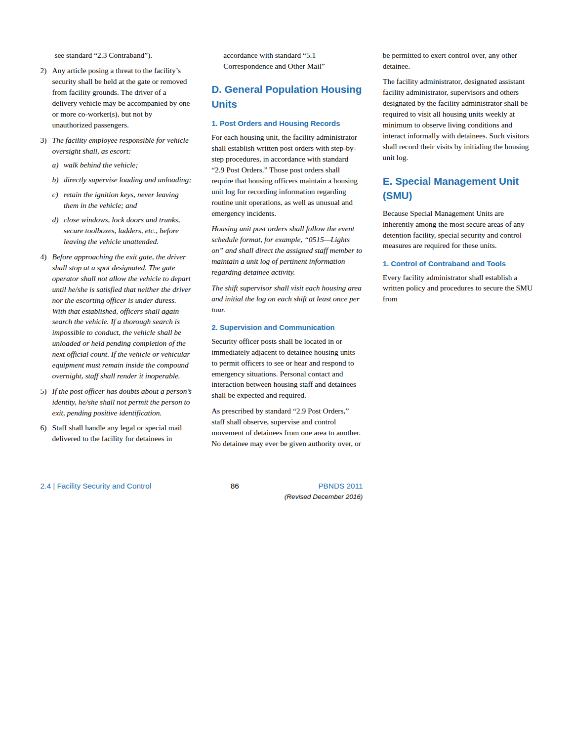see standard “2.3 Contraband”).
2) Any article posing a threat to the facility’s security shall be held at the gate or removed from facility grounds. The driver of a delivery vehicle may be accompanied by one or more co-worker(s), but not by unauthorized passengers.
3) The facility employee responsible for vehicle oversight shall, as escort:
a) walk behind the vehicle;
b) directly supervise loading and unloading;
c) retain the ignition keys, never leaving them in the vehicle; and
d) close windows, lock doors and trunks, secure toolboxes, ladders, etc., before leaving the vehicle unattended.
4) Before approaching the exit gate, the driver shall stop at a spot designated. The gate operator shall not allow the vehicle to depart until he/she is satisfied that neither the driver nor the escorting officer is under duress. With that established, officers shall again search the vehicle. If a thorough search is impossible to conduct, the vehicle shall be unloaded or held pending completion of the next official count. If the vehicle or vehicular equipment must remain inside the compound overnight, staff shall render it inoperable.
5) If the post officer has doubts about a person’s identity, he/she shall not permit the person to exit, pending positive identification.
6) Staff shall handle any legal or special mail delivered to the facility for detainees in accordance with standard “5.1 Correspondence and Other Mail”
D. General Population Housing Units
1. Post Orders and Housing Records
For each housing unit, the facility administrator shall establish written post orders with step-by-step procedures, in accordance with standard “2.9 Post Orders.” Those post orders shall require that housing officers maintain a housing unit log for recording information regarding routine unit operations, as well as unusual and emergency incidents.
Housing unit post orders shall follow the event schedule format, for example, “0515—Lights on” and shall direct the assigned staff member to maintain a unit log of pertinent information regarding detainee activity.
The shift supervisor shall visit each housing area and initial the log on each shift at least once per tour.
2. Supervision and Communication
Security officer posts shall be located in or immediately adjacent to detainee housing units to permit officers to see or hear and respond to emergency situations. Personal contact and interaction between housing staff and detainees shall be expected and required.
As prescribed by standard “2.9 Post Orders,” staff shall observe, supervise and control movement of detainees from one area to another. No detainee may ever be given authority over, or be permitted to exert control over, any other detainee.
The facility administrator, designated assistant facility administrator, supervisors and others designated by the facility administrator shall be required to visit all housing units weekly at minimum to observe living conditions and interact informally with detainees. Such visitors shall record their visits by initialing the housing unit log.
E. Special Management Unit (SMU)
Because Special Management Units are inherently among the most secure areas of any detention facility, special security and control measures are required for these units.
1. Control of Contraband and Tools
Every facility administrator shall establish a written policy and procedures to secure the SMU from
2.4 | Facility Security and Control
86
PBNDS 2011
(Revised December 2016)